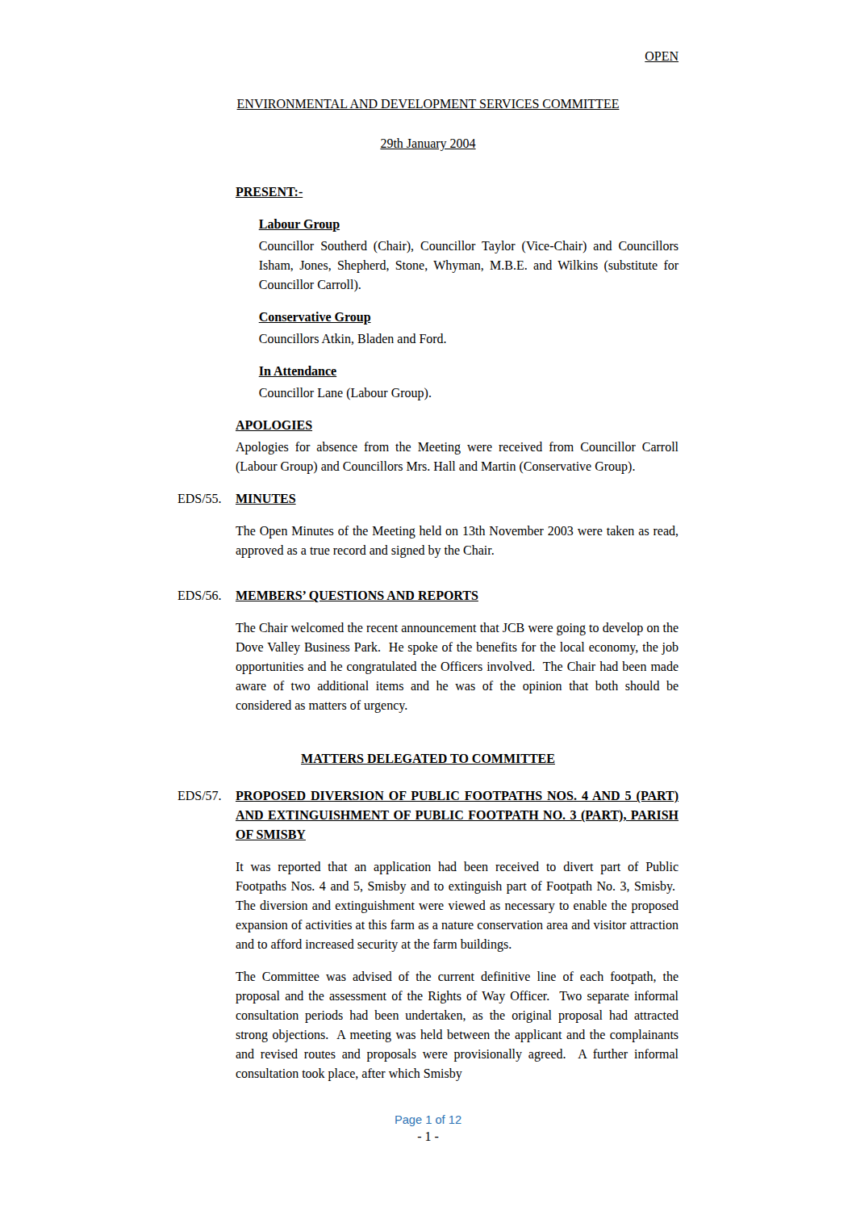OPEN
ENVIRONMENTAL AND DEVELOPMENT SERVICES COMMITTEE
29th January 2004
PRESENT:-
Labour Group
Councillor Southerd (Chair), Councillor Taylor (Vice-Chair) and Councillors Isham, Jones, Shepherd, Stone, Whyman, M.B.E. and Wilkins (substitute for Councillor Carroll).
Conservative Group
Councillors Atkin, Bladen and Ford.
In Attendance
Councillor Lane (Labour Group).
APOLOGIES
Apologies for absence from the Meeting were received from Councillor Carroll (Labour Group) and Councillors Mrs. Hall and Martin (Conservative Group).
EDS/55.
MINUTES
The Open Minutes of the Meeting held on 13th November 2003 were taken as read, approved as a true record and signed by the Chair.
EDS/56.
MEMBERS’ QUESTIONS AND REPORTS
The Chair welcomed the recent announcement that JCB were going to develop on the Dove Valley Business Park. He spoke of the benefits for the local economy, the job opportunities and he congratulated the Officers involved. The Chair had been made aware of two additional items and he was of the opinion that both should be considered as matters of urgency.
MATTERS DELEGATED TO COMMITTEE
EDS/57.
PROPOSED DIVERSION OF PUBLIC FOOTPATHS NOS. 4 AND 5 (PART) AND EXTINGUISHMENT OF PUBLIC FOOTPATH NO. 3 (PART), PARISH OF SMISBY
It was reported that an application had been received to divert part of Public Footpaths Nos. 4 and 5, Smisby and to extinguish part of Footpath No. 3, Smisby. The diversion and extinguishment were viewed as necessary to enable the proposed expansion of activities at this farm as a nature conservation area and visitor attraction and to afford increased security at the farm buildings.
The Committee was advised of the current definitive line of each footpath, the proposal and the assessment of the Rights of Way Officer. Two separate informal consultation periods had been undertaken, as the original proposal had attracted strong objections. A meeting was held between the applicant and the complainants and revised routes and proposals were provisionally agreed. A further informal consultation took place, after which Smisby
Page 1 of 12
- 1 -